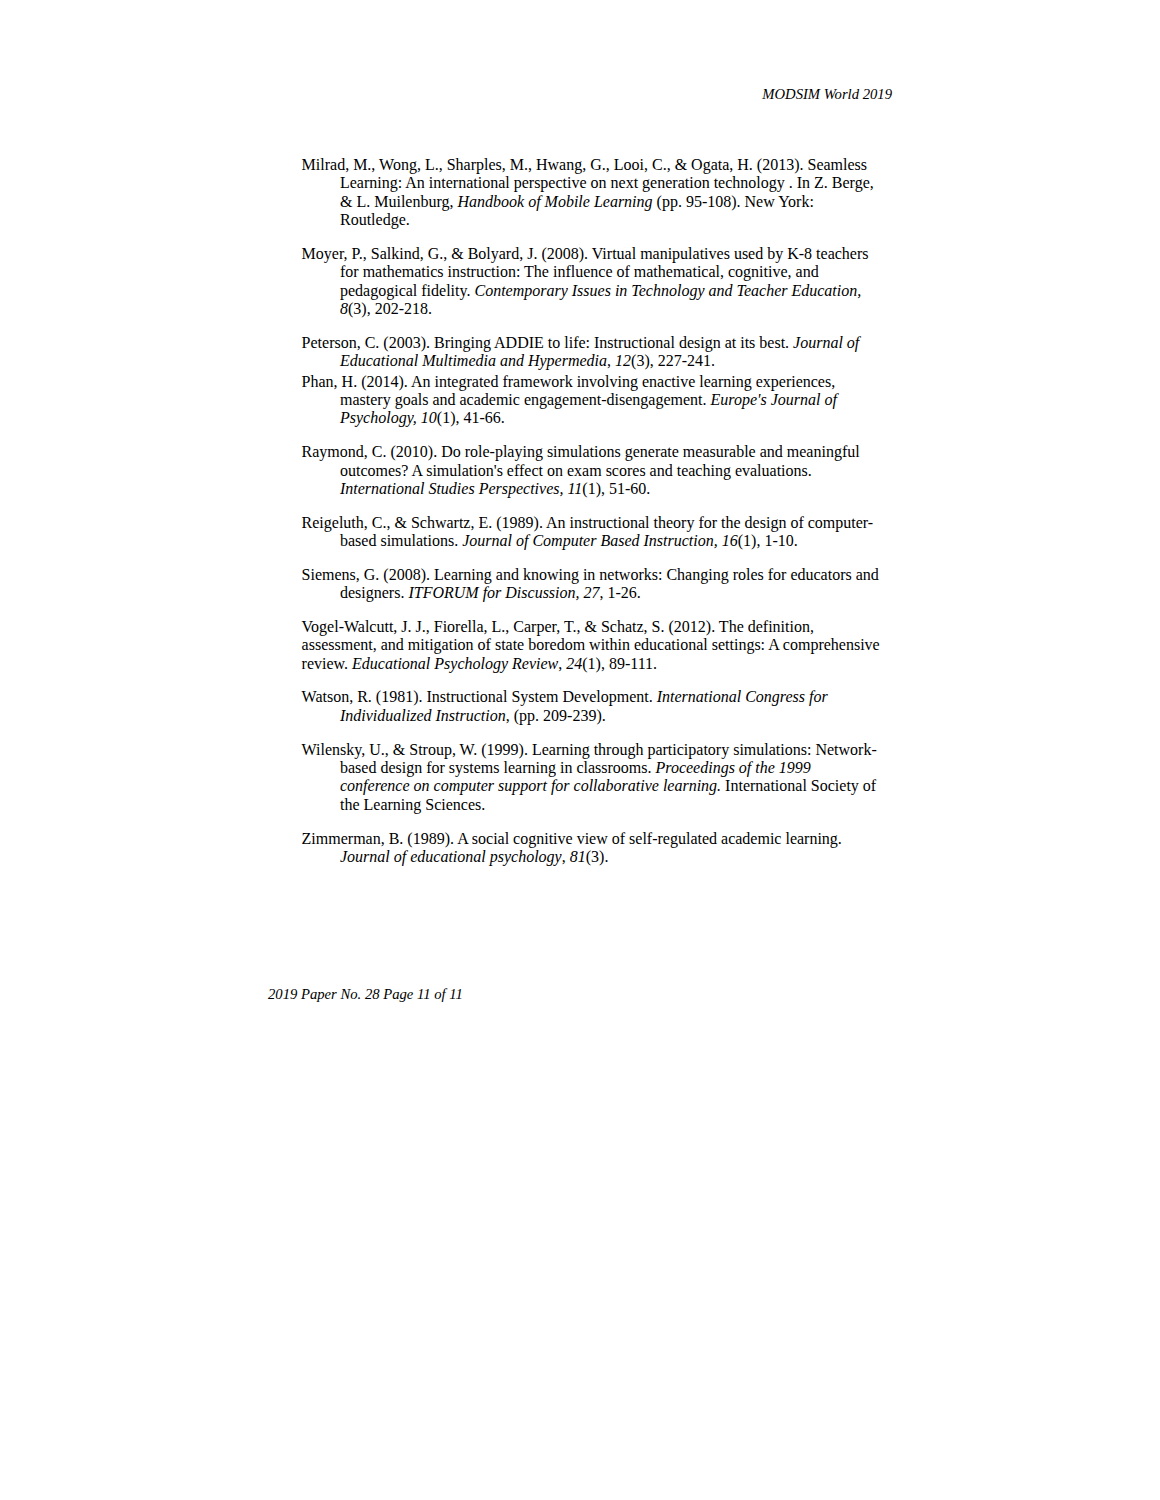MODSIM World 2019
Milrad, M., Wong, L., Sharples, M., Hwang, G., Looi, C., & Ogata, H. (2013). Seamless Learning: An international perspective on next generation technology . In Z. Berge, & L. Muilenburg, Handbook of Mobile Learning (pp. 95-108). New York: Routledge.
Moyer, P., Salkind, G., & Bolyard, J. (2008). Virtual manipulatives used by K-8 teachers for mathematics instruction: The influence of mathematical, cognitive, and pedagogical fidelity. Contemporary Issues in Technology and Teacher Education, 8(3), 202-218.
Peterson, C. (2003). Bringing ADDIE to life: Instructional design at its best. Journal of Educational Multimedia and Hypermedia, 12(3), 227-241.
Phan, H. (2014). An integrated framework involving enactive learning experiences, mastery goals and academic engagement-disengagement. Europe's Journal of Psychology, 10(1), 41-66.
Raymond, C. (2010). Do role-playing simulations generate measurable and meaningful outcomes? A simulation's effect on exam scores and teaching evaluations. International Studies Perspectives, 11(1), 51-60.
Reigeluth, C., & Schwartz, E. (1989). An instructional theory for the design of computer-based simulations. Journal of Computer Based Instruction, 16(1), 1-10.
Siemens, G. (2008). Learning and knowing in networks: Changing roles for educators and designers. ITFORUM for Discussion, 27, 1-26.
Vogel-Walcutt, J. J., Fiorella, L., Carper, T., & Schatz, S. (2012). The definition, assessment, and mitigation of state boredom within educational settings: A comprehensive review. Educational Psychology Review, 24(1), 89-111.
Watson, R. (1981). Instructional System Development. International Congress for Individualized Instruction, (pp. 209-239).
Wilensky, U., & Stroup, W. (1999). Learning through participatory simulations: Network-based design for systems learning in classrooms. Proceedings of the 1999 conference on computer support for collaborative learning. International Society of the Learning Sciences.
Zimmerman, B. (1989). A social cognitive view of self-regulated academic learning. Journal of educational psychology, 81(3).
2019 Paper No. 28 Page 11 of 11